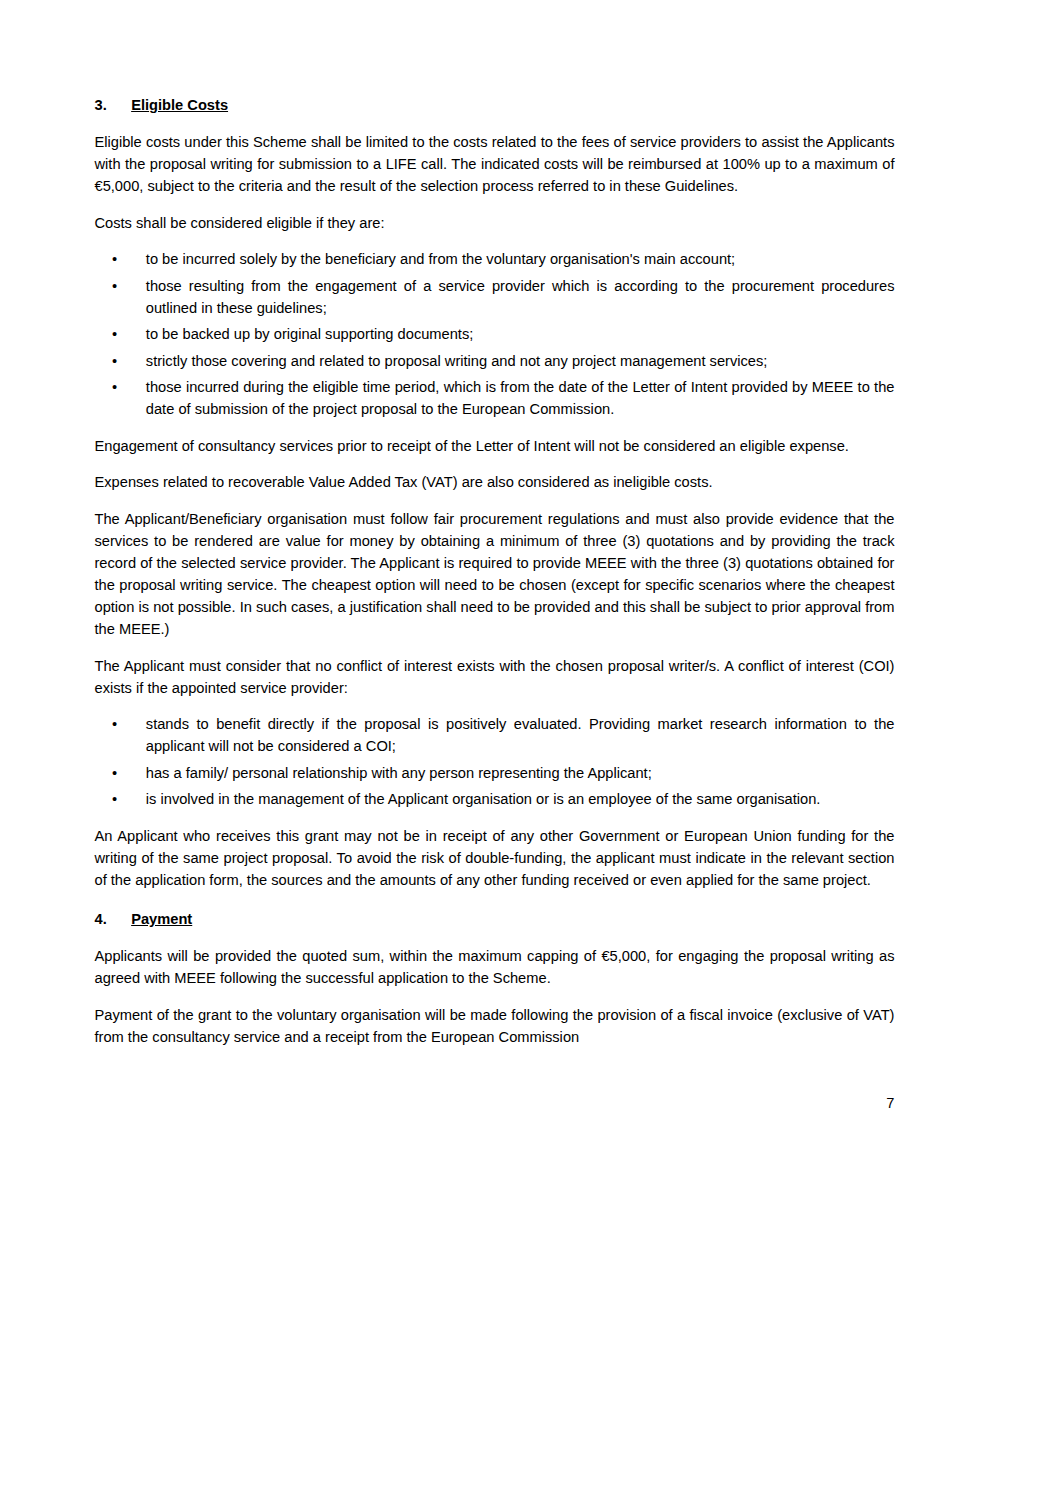3. Eligible Costs
Eligible costs under this Scheme shall be limited to the costs related to the fees of service providers to assist the Applicants with the proposal writing for submission to a LIFE call. The indicated costs will be reimbursed at 100% up to a maximum of €5,000, subject to the criteria and the result of the selection process referred to in these Guidelines.
Costs shall be considered eligible if they are:
to be incurred solely by the beneficiary and from the voluntary organisation's main account;
those resulting from the engagement of a service provider which is according to the procurement procedures outlined in these guidelines;
to be backed up by original supporting documents;
strictly those covering and related to proposal writing and not any project management services;
those incurred during the eligible time period, which is from the date of the Letter of Intent provided by MEEE to the date of submission of the project proposal to the European Commission.
Engagement of consultancy services prior to receipt of the Letter of Intent will not be considered an eligible expense.
Expenses related to recoverable Value Added Tax (VAT) are also considered as ineligible costs.
The Applicant/Beneficiary organisation must follow fair procurement regulations and must also provide evidence that the services to be rendered are value for money by obtaining a minimum of three (3) quotations and by providing the track record of the selected service provider. The Applicant is required to provide MEEE with the three (3) quotations obtained for the proposal writing service. The cheapest option will need to be chosen (except for specific scenarios where the cheapest option is not possible. In such cases, a justification shall need to be provided and this shall be subject to prior approval from the MEEE.)
The Applicant must consider that no conflict of interest exists with the chosen proposal writer/s. A conflict of interest (COI) exists if the appointed service provider:
stands to benefit directly if the proposal is positively evaluated. Providing market research information to the applicant will not be considered a COI;
has a family/ personal relationship with any person representing the Applicant;
is involved in the management of the Applicant organisation or is an employee of the same organisation.
An Applicant who receives this grant may not be in receipt of any other Government or European Union funding for the writing of the same project proposal. To avoid the risk of double-funding, the applicant must indicate in the relevant section of the application form, the sources and the amounts of any other funding received or even applied for the same project.
4. Payment
Applicants will be provided the quoted sum, within the maximum capping of €5,000, for engaging the proposal writing as agreed with MEEE following the successful application to the Scheme.
Payment of the grant to the voluntary organisation will be made following the provision of a fiscal invoice (exclusive of VAT) from the consultancy service and a receipt from the European Commission
7